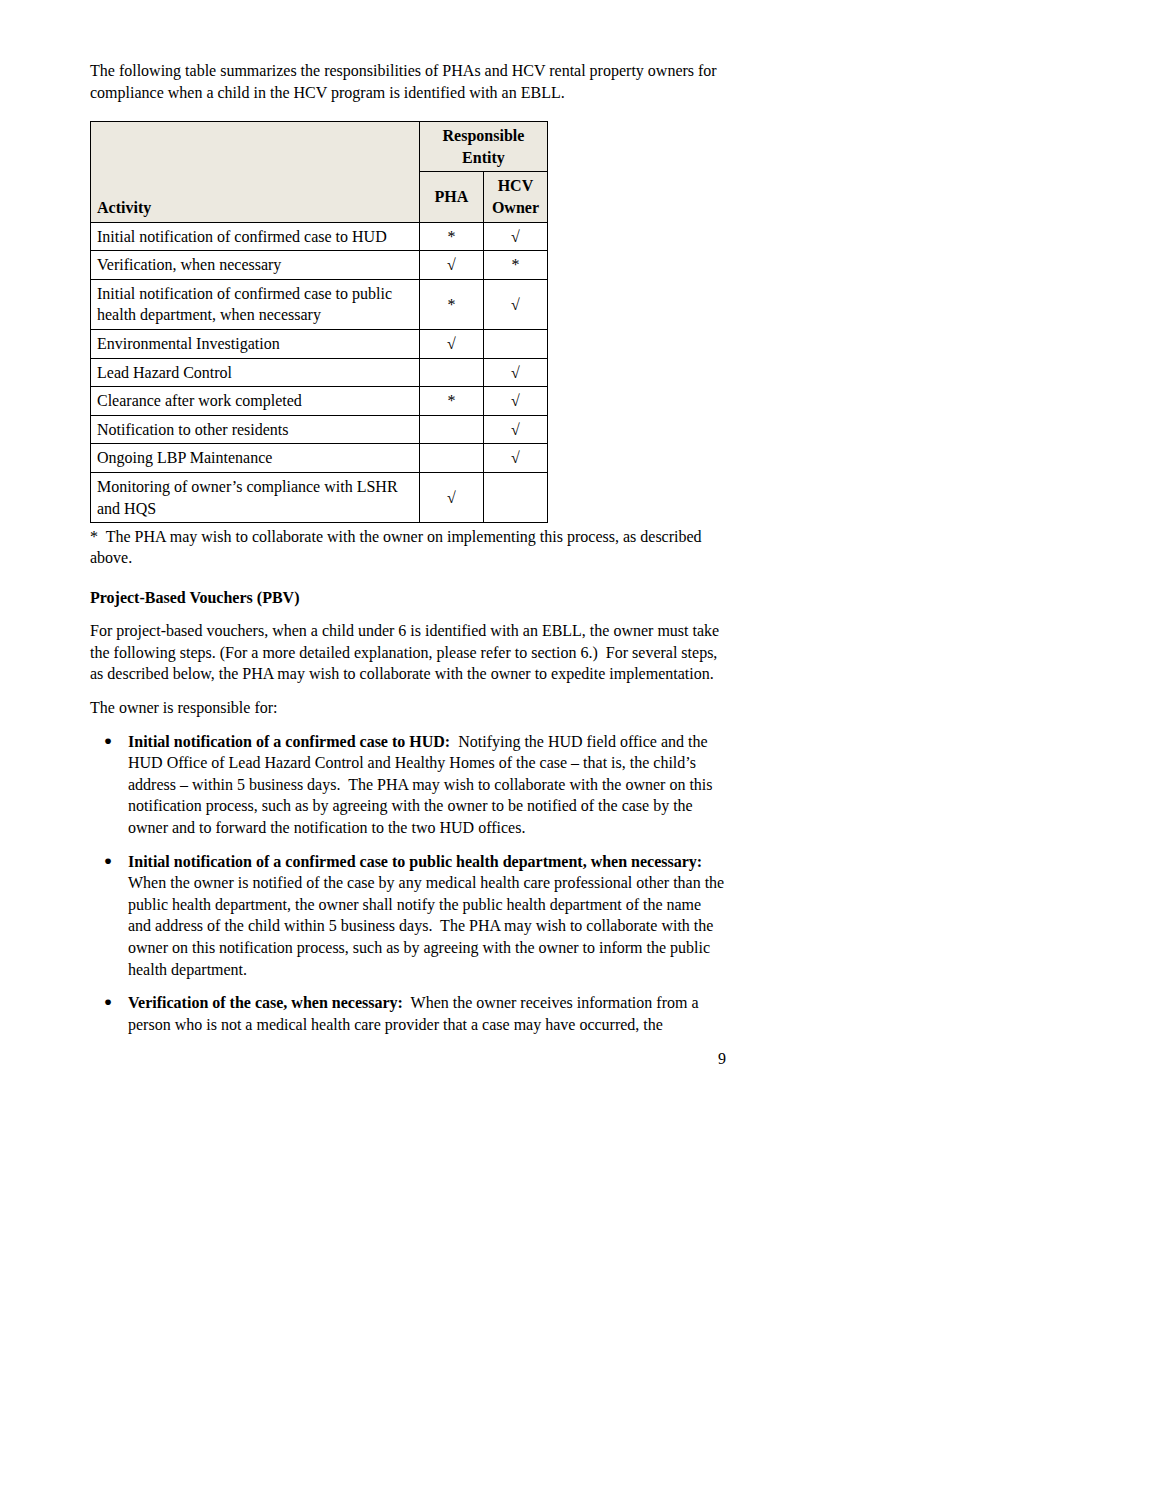The following table summarizes the responsibilities of PHAs and HCV rental property owners for compliance when a child in the HCV program is identified with an EBLL.
| Activity | Responsible Entity |
| --- | --- |
| PHA | HCV Owner |
| Initial notification of confirmed case to HUD | * | √ |
| Verification, when necessary | √ | * |
| Initial notification of confirmed case to public health department, when necessary | * | √ |
| Environmental Investigation | √ | |
| Lead Hazard Control | | √ |
| Clearance after work completed | * | √ |
| Notification to other residents | | √ |
| Ongoing LBP Maintenance | | √ |
| Monitoring of owner’s compliance with LSHR and HQS | √ | |
* The PHA may wish to collaborate with the owner on implementing this process, as described above.
Project-Based Vouchers (PBV)
For project-based vouchers, when a child under 6 is identified with an EBLL, the owner must take the following steps. (For a more detailed explanation, please refer to section 6.) For several steps, as described below, the PHA may wish to collaborate with the owner to expedite implementation.
The owner is responsible for:
Initial notification of a confirmed case to HUD: Notifying the HUD field office and the HUD Office of Lead Hazard Control and Healthy Homes of the case – that is, the child’s address – within 5 business days. The PHA may wish to collaborate with the owner on this notification process, such as by agreeing with the owner to be notified of the case by the owner and to forward the notification to the two HUD offices.
Initial notification of a confirmed case to public health department, when necessary: When the owner is notified of the case by any medical health care professional other than the public health department, the owner shall notify the public health department of the name and address of the child within 5 business days. The PHA may wish to collaborate with the owner on this notification process, such as by agreeing with the owner to inform the public health department.
Verification of the case, when necessary: When the owner receives information from a person who is not a medical health care provider that a case may have occurred, the
9